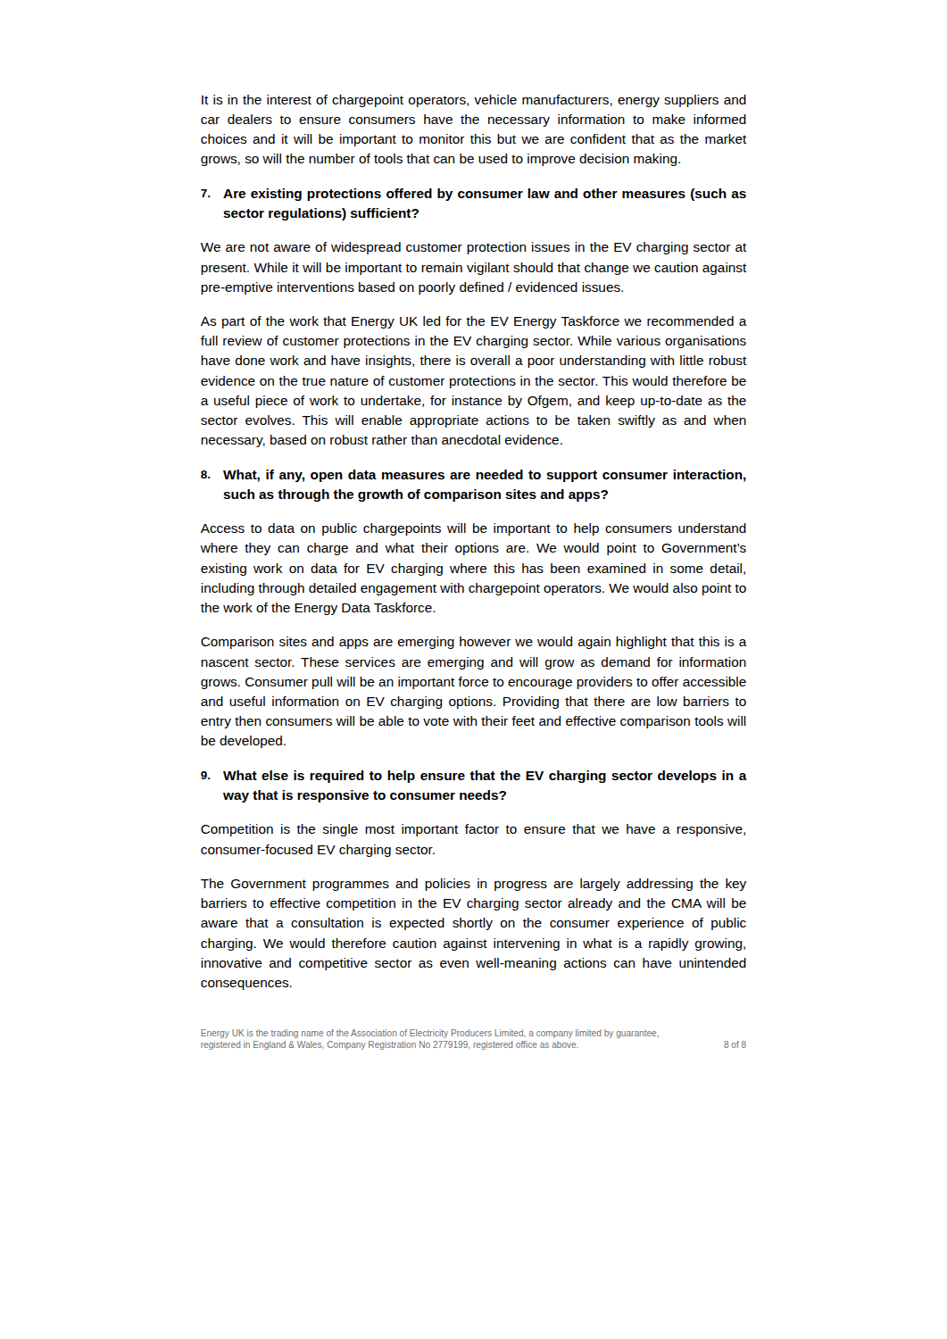It is in the interest of chargepoint operators, vehicle manufacturers, energy suppliers and car dealers to ensure consumers have the necessary information to make informed choices and it will be important to monitor this but we are confident that as the market grows, so will the number of tools that can be used to improve decision making.
7. Are existing protections offered by consumer law and other measures (such as sector regulations) sufficient?
We are not aware of widespread customer protection issues in the EV charging sector at present. While it will be important to remain vigilant should that change we caution against pre-emptive interventions based on poorly defined / evidenced issues.
As part of the work that Energy UK led for the EV Energy Taskforce we recommended a full review of customer protections in the EV charging sector. While various organisations have done work and have insights, there is overall a poor understanding with little robust evidence on the true nature of customer protections in the sector. This would therefore be a useful piece of work to undertake, for instance by Ofgem, and keep up-to-date as the sector evolves. This will enable appropriate actions to be taken swiftly as and when necessary, based on robust rather than anecdotal evidence.
8. What, if any, open data measures are needed to support consumer interaction, such as through the growth of comparison sites and apps?
Access to data on public chargepoints will be important to help consumers understand where they can charge and what their options are. We would point to Government’s existing work on data for EV charging where this has been examined in some detail, including through detailed engagement with chargepoint operators. We would also point to the work of the Energy Data Taskforce.
Comparison sites and apps are emerging however we would again highlight that this is a nascent sector. These services are emerging and will grow as demand for information grows. Consumer pull will be an important force to encourage providers to offer accessible and useful information on EV charging options. Providing that there are low barriers to entry then consumers will be able to vote with their feet and effective comparison tools will be developed.
9. What else is required to help ensure that the EV charging sector develops in a way that is responsive to consumer needs?
Competition is the single most important factor to ensure that we have a responsive, consumer-focused EV charging sector.
The Government programmes and policies in progress are largely addressing the key barriers to effective competition in the EV charging sector already and the CMA will be aware that a consultation is expected shortly on the consumer experience of public charging. We would therefore caution against intervening in what is a rapidly growing, innovative and competitive sector as even well-meaning actions can have unintended consequences.
Energy UK is the trading name of the Association of Electricity Producers Limited, a company limited by guarantee, registered in England & Wales, Company Registration No 2779199, registered office as above. 8 of 8